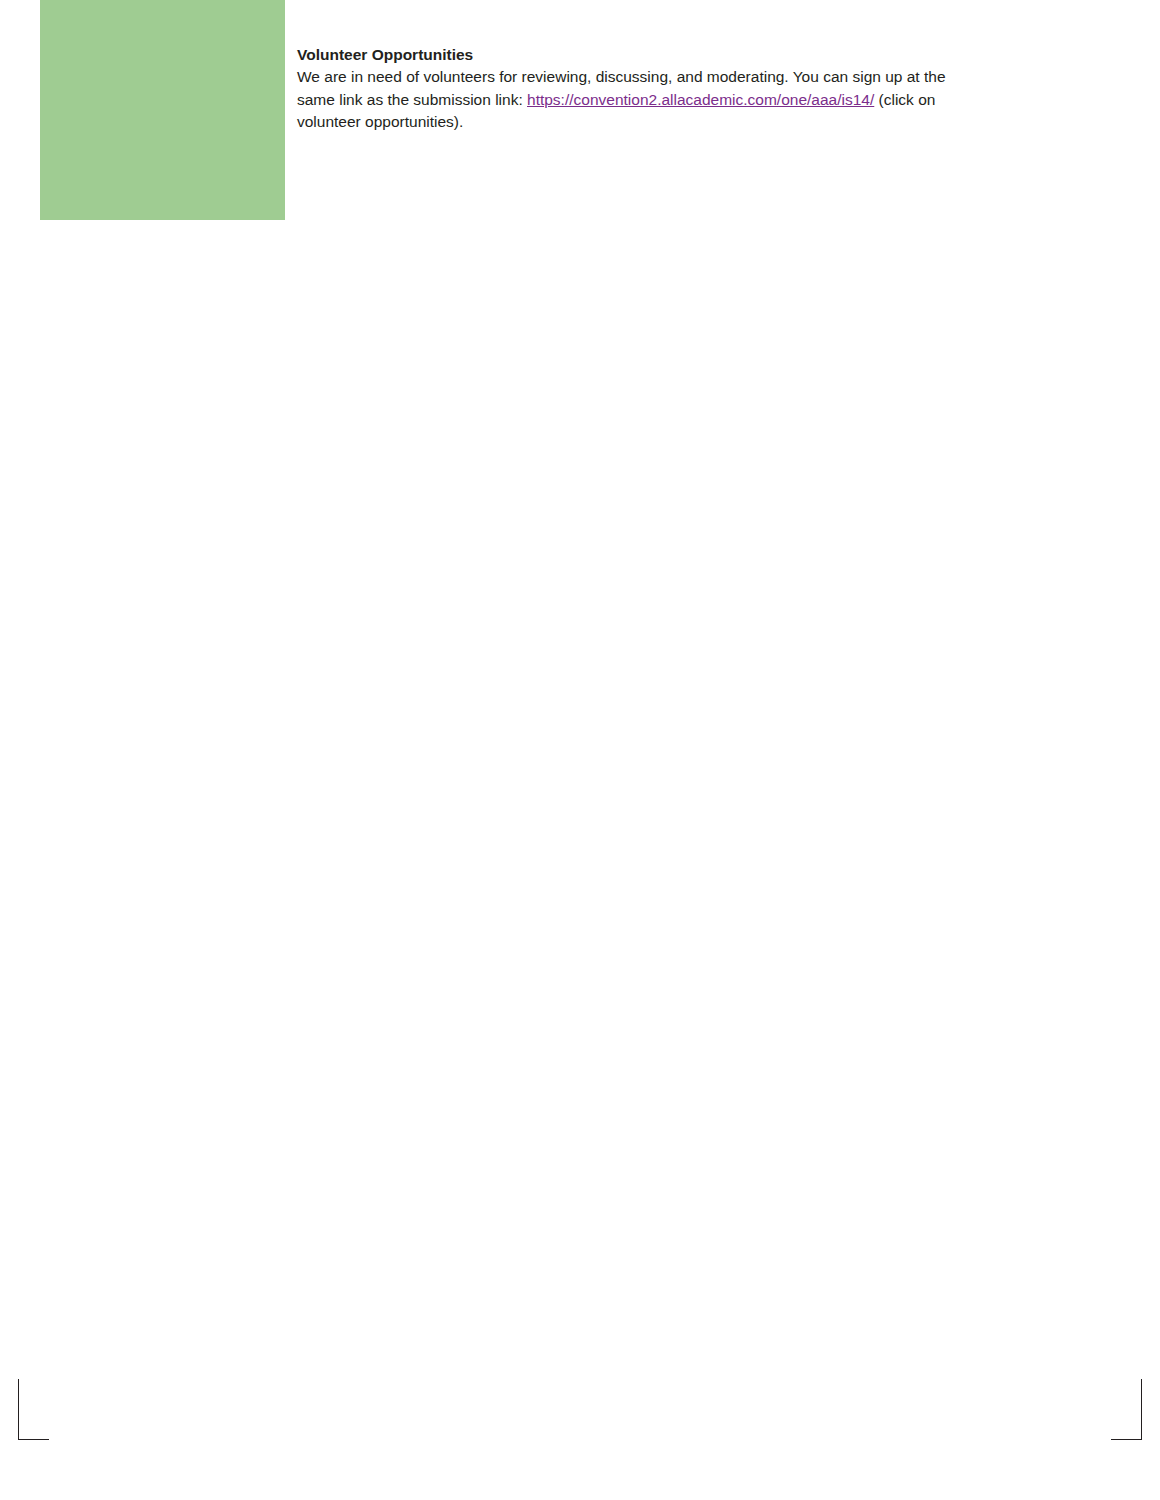Volunteer Opportunities
We are in need of volunteers for reviewing, discussing, and moderating. You can sign up at the same link as the submission link: https://convention2.allacademic.com/one/aaa/is14/ (click on volunteer opportunities).